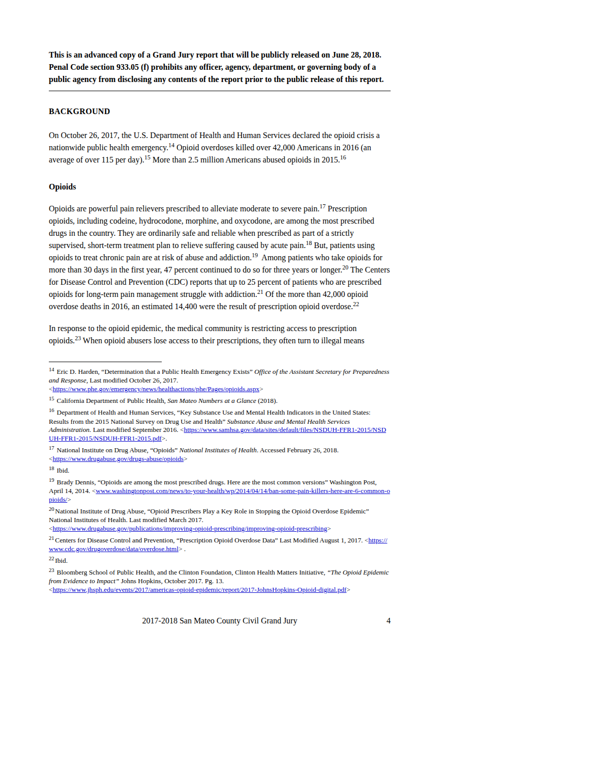This is an advanced copy of a Grand Jury report that will be publicly released on June 28, 2018. Penal Code section 933.05 (f) prohibits any officer, agency, department, or governing body of a public agency from disclosing any contents of the report prior to the public release of this report.
BACKGROUND
On October 26, 2017, the U.S. Department of Health and Human Services declared the opioid crisis a nationwide public health emergency.14 Opioid overdoses killed over 42,000 Americans in 2016 (an average of over 115 per day).15 More than 2.5 million Americans abused opioids in 2015.16
Opioids
Opioids are powerful pain relievers prescribed to alleviate moderate to severe pain.17 Prescription opioids, including codeine, hydrocodone, morphine, and oxycodone, are among the most prescribed drugs in the country. They are ordinarily safe and reliable when prescribed as part of a strictly supervised, short-term treatment plan to relieve suffering caused by acute pain.18 But, patients using opioids to treat chronic pain are at risk of abuse and addiction.19 Among patients who take opioids for more than 30 days in the first year, 47 percent continued to do so for three years or longer.20 The Centers for Disease Control and Prevention (CDC) reports that up to 25 percent of patients who are prescribed opioids for long-term pain management struggle with addiction.21 Of the more than 42,000 opioid overdose deaths in 2016, an estimated 14,400 were the result of prescription opioid overdose.22
In response to the opioid epidemic, the medical community is restricting access to prescription opioids.23 When opioid abusers lose access to their prescriptions, they often turn to illegal means
14 Eric D. Harden, “Determination that a Public Health Emergency Exists” Office of the Assistant Secretary for Preparedness and Response, Last modified October 26, 2017.
<https://www.phe.gov/emergency/news/healthactions/phe/Pages/opioids.aspx>
15 California Department of Public Health, San Mateo Numbers at a Glance (2018).
16 Department of Health and Human Services, “Key Substance Use and Mental Health Indicators in the United States: Results from the 2015 National Survey on Drug Use and Health” Substance Abuse and Mental Health Services Administration. Last modified September 2016. <https://www.samhsa.gov/data/sites/default/files/NSDUH-FFR1-2015/NSDUH-FFR1-2015/NSDUH-FFR1-2015.pdf>.
17 National Institute on Drug Abuse, “Opioids” National Institutes of Health. Accessed February 26, 2018.
<https://www.drugabuse.gov/drugs-abuse/opioids>
18 Ibid.
19 Brady Dennis, “Opioids are among the most prescribed drugs. Here are the most common versions” Washington Post, April 14, 2014. <www.washingtonpost.com/news/to-your-health/wp/2014/04/14/ban-some-pain-killers-here-are-6-common-opioids/>
20 National Institute of Drug Abuse, “Opioid Prescribers Play a Key Role in Stopping the Opioid Overdose Epidemic” National Institutes of Health. Last modified March 2017.
<https://www.drugabuse.gov/publications/improving-opioid-prescribing/improving-opioid-prescribing>
21 Centers for Disease Control and Prevention, “Prescription Opioid Overdose Data” Last Modified August 1, 2017. <https://www.cdc.gov/drugoverdose/data/overdose.html> .
22 Ibid.
23 Bloomberg School of Public Health, and the Clinton Foundation, Clinton Health Matters Initiative, “The Opioid Epidemic from Evidence to Impact” Johns Hopkins, October 2017. Pg. 13.
<https://www.jhsph.edu/events/2017/americas-opioid-epidemic/report/2017-JohnsHopkins-Opioid-digital.pdf>
2017-2018 San Mateo County Civil Grand Jury 4